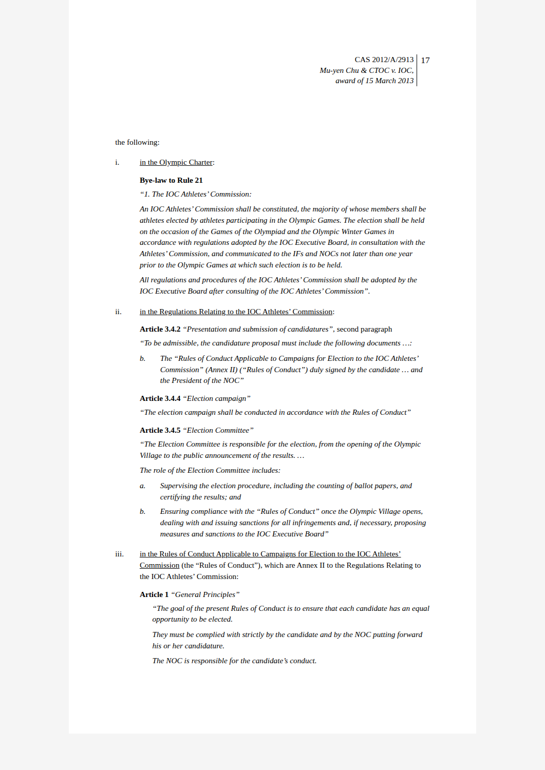CAS 2012/A/2913
Mu-yen Chu & CTOC v. IOC,
award of 15 March 2013
17
the following:
i.
in the Olympic Charter:
Bye-law to Rule 21
“1. The IOC Athletes’ Commission:
An IOC Athletes’ Commission shall be constituted, the majority of whose members shall be athletes elected by athletes participating in the Olympic Games. The election shall be held on the occasion of the Games of the Olympiad and the Olympic Winter Games in accordance with regulations adopted by the IOC Executive Board, in consultation with the Athletes’ Commission, and communicated to the IFs and NOCs not later than one year prior to the Olympic Games at which such election is to be held.
All regulations and procedures of the IOC Athletes’ Commission shall be adopted by the IOC Executive Board after consulting of the IOC Athletes’ Commission”.
ii.
in the Regulations Relating to the IOC Athletes’ Commission:
Article 3.4.2 “Presentation and submission of candidatures”, second paragraph
“To be admissible, the candidature proposal must include the following documents …:
b. The “Rules of Conduct Applicable to Campaigns for Election to the IOC Athletes’ Commission” (Annex II) (“Rules of Conduct”) duly signed by the candidate … and the President of the NOC”
Article 3.4.4 “Election campaign”
“The election campaign shall be conducted in accordance with the Rules of Conduct”
Article 3.4.5 “Election Committee”
“The Election Committee is responsible for the election, from the opening of the Olympic Village to the public announcement of the results. …
The role of the Election Committee includes:
a. Supervising the election procedure, including the counting of ballot papers, and certifying the results; and
b. Ensuring compliance with the “Rules of Conduct” once the Olympic Village opens, dealing with and issuing sanctions for all infringements and, if necessary, proposing measures and sanctions to the IOC Executive Board”
iii.
in the Rules of Conduct Applicable to Campaigns for Election to the IOC Athletes’ Commission (the “Rules of Conduct”), which are Annex II to the Regulations Relating to the IOC Athletes’ Commission:
Article 1 “General Principles”
“The goal of the present Rules of Conduct is to ensure that each candidate has an equal opportunity to be elected.
They must be complied with strictly by the candidate and by the NOC putting forward his or her candidature.
The NOC is responsible for the candidate’s conduct.